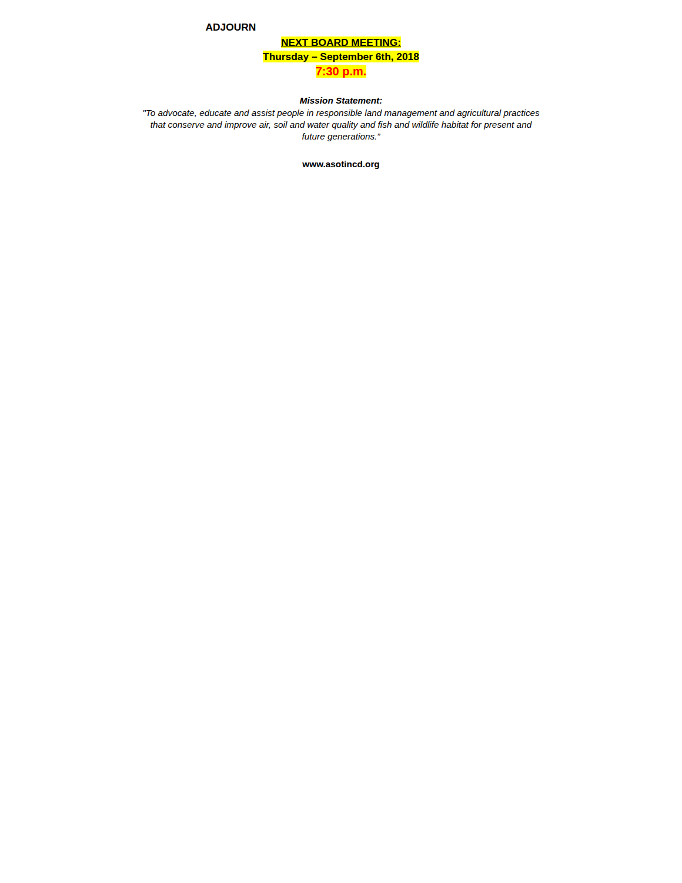ADJOURN
NEXT BOARD MEETING:
Thursday – September 6th, 2018
7:30 p.m.
Mission Statement:
"To advocate, educate and assist people in responsible land management and agricultural practices that conserve and improve air, soil and water quality and fish and wildlife habitat for present and future generations.”
www.asotincd.org